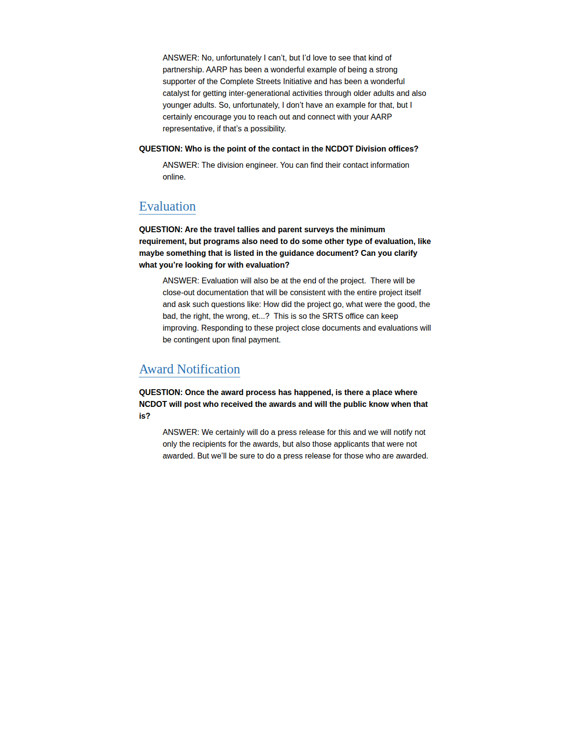ANSWER: No, unfortunately I can’t, but I’d love to see that kind of partnership. AARP has been a wonderful example of being a strong supporter of the Complete Streets Initiative and has been a wonderful catalyst for getting inter-generational activities through older adults and also younger adults. So, unfortunately, I don’t have an example for that, but I certainly encourage you to reach out and connect with your AARP representative, if that’s a possibility.
QUESTION: Who is the point of the contact in the NCDOT Division offices?
ANSWER: The division engineer. You can find their contact information online.
Evaluation
QUESTION: Are the travel tallies and parent surveys the minimum requirement, but programs also need to do some other type of evaluation, like maybe something that is listed in the guidance document? Can you clarify what you’re looking for with evaluation?
ANSWER: Evaluation will also be at the end of the project. There will be close-out documentation that will be consistent with the entire project itself and ask such questions like: How did the project go, what were the good, the bad, the right, the wrong, et...? This is so the SRTS office can keep improving. Responding to these project close documents and evaluations will be contingent upon final payment.
Award Notification
QUESTION: Once the award process has happened, is there a place where NCDOT will post who received the awards and will the public know when that is?
ANSWER: We certainly will do a press release for this and we will notify not only the recipients for the awards, but also those applicants that were not awarded. But we’ll be sure to do a press release for those who are awarded.